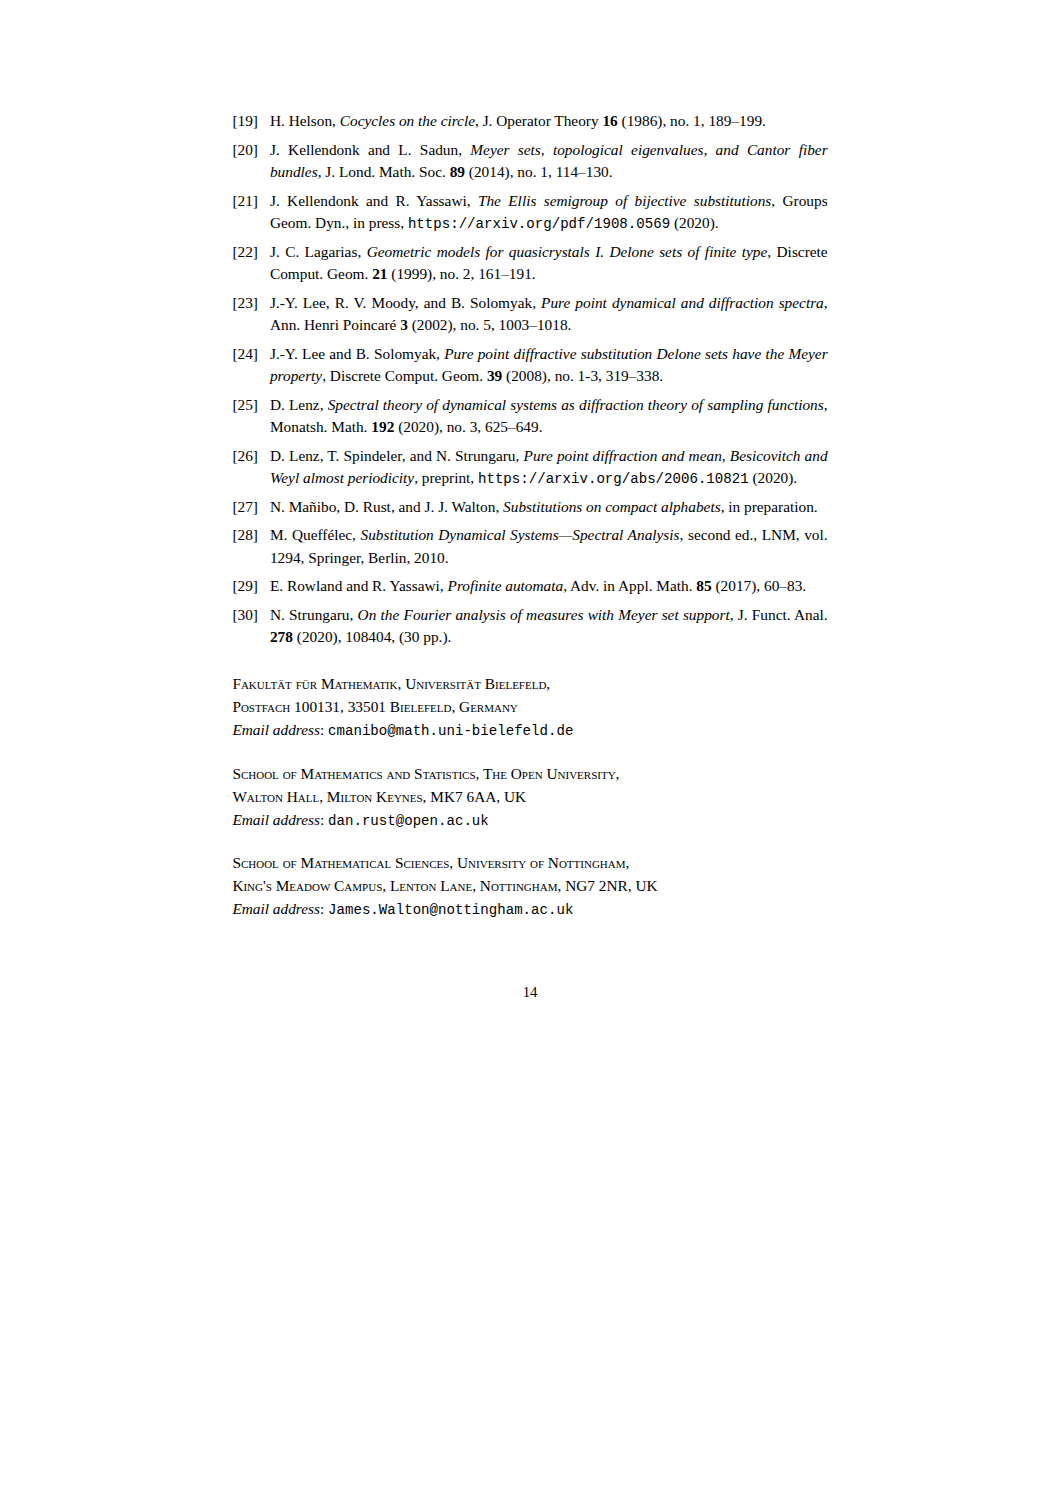[19] H. Helson, Cocycles on the circle, J. Operator Theory 16 (1986), no. 1, 189–199.
[20] J. Kellendonk and L. Sadun, Meyer sets, topological eigenvalues, and Cantor fiber bundles, J. Lond. Math. Soc. 89 (2014), no. 1, 114–130.
[21] J. Kellendonk and R. Yassawi, The Ellis semigroup of bijective substitutions, Groups Geom. Dyn., in press, https://arxiv.org/pdf/1908.0569 (2020).
[22] J. C. Lagarias, Geometric models for quasicrystals I. Delone sets of finite type, Discrete Comput. Geom. 21 (1999), no. 2, 161–191.
[23] J.-Y. Lee, R. V. Moody, and B. Solomyak, Pure point dynamical and diffraction spectra, Ann. Henri Poincaré 3 (2002), no. 5, 1003–1018.
[24] J.-Y. Lee and B. Solomyak, Pure point diffractive substitution Delone sets have the Meyer property, Discrete Comput. Geom. 39 (2008), no. 1-3, 319–338.
[25] D. Lenz, Spectral theory of dynamical systems as diffraction theory of sampling functions, Monatsh. Math. 192 (2020), no. 3, 625–649.
[26] D. Lenz, T. Spindeler, and N. Strungaru, Pure point diffraction and mean, Besicovitch and Weyl almost periodicity, preprint, https://arxiv.org/abs/2006.10821 (2020).
[27] N. Mañibo, D. Rust, and J. J. Walton, Substitutions on compact alphabets, in preparation.
[28] M. Queffélec, Substitution Dynamical Systems—Spectral Analysis, second ed., LNM, vol. 1294, Springer, Berlin, 2010.
[29] E. Rowland and R. Yassawi, Profinite automata, Adv. in Appl. Math. 85 (2017), 60–83.
[30] N. Strungaru, On the Fourier analysis of measures with Meyer set support, J. Funct. Anal. 278 (2020), 108404, (30 pp.).
Fakultät für Mathematik, Universität Bielefeld,
Postfach 100131, 33501 Bielefeld, Germany
Email address: cmanibo@math.uni-bielefeld.de
School of Mathematics and Statistics, The Open University,
Walton Hall, Milton Keynes, MK7 6AA, UK
Email address: dan.rust@open.ac.uk
School of Mathematical Sciences, University of Nottingham,
King's Meadow Campus, Lenton Lane, Nottingham, NG7 2NR, UK
Email address: James.Walton@nottingham.ac.uk
14